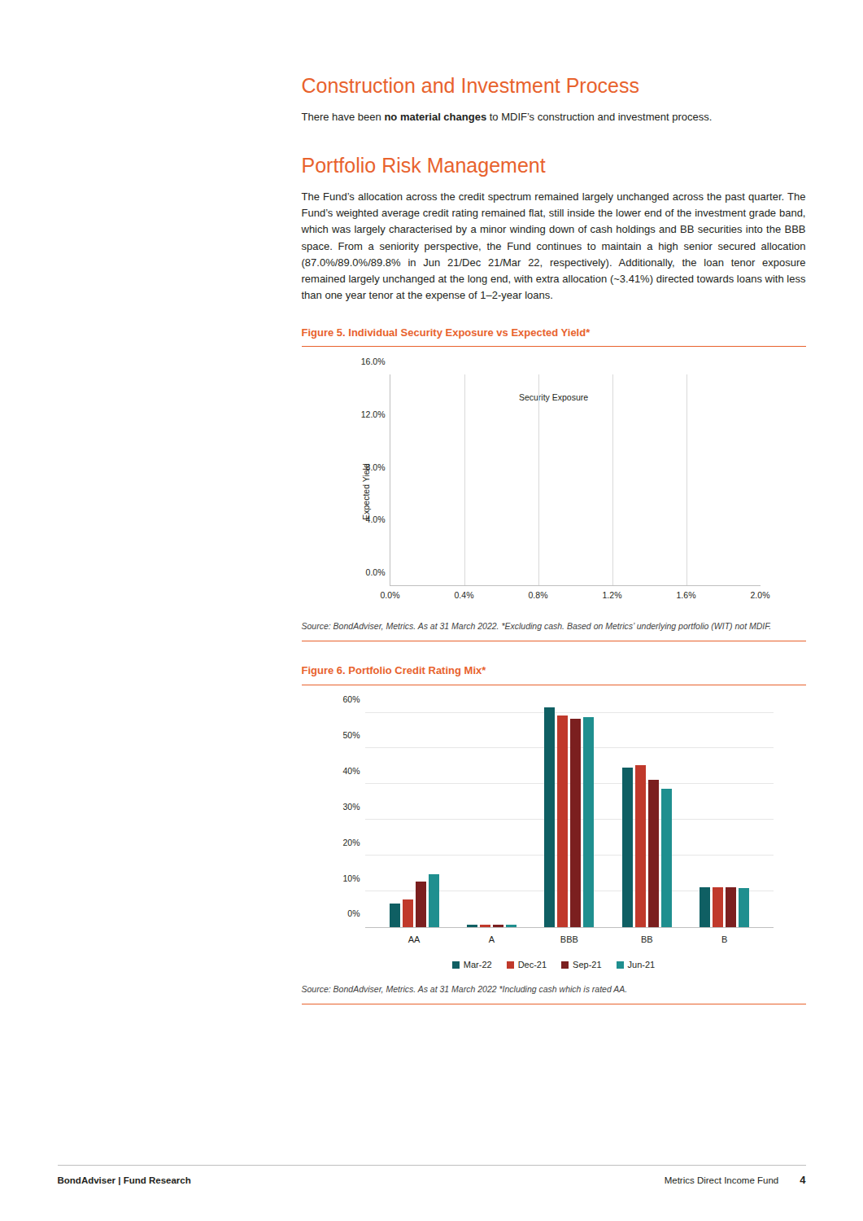Construction and Investment Process
There have been no material changes to MDIF’s construction and investment process.
Portfolio Risk Management
The Fund’s allocation across the credit spectrum remained largely unchanged across the past quarter. The Fund’s weighted average credit rating remained flat, still inside the lower end of the investment grade band, which was largely characterised by a minor winding down of cash holdings and BB securities into the BBB space. From a seniority perspective, the Fund continues to maintain a high senior secured allocation (87.0%/89.0%/89.8% in Jun 21/Dec 21/Mar 22, respectively). Additionally, the loan tenor exposure remained largely unchanged at the long end, with extra allocation (~3.41%) directed towards loans with less than one year tenor at the expense of 1–2-year loans.
Figure 5. Individual Security Exposure vs Expected Yield*
Expected Yield
16.0%
12.0%
8.0%
4.0%
0.0%
0.0%
0.4%
0.8%
1.2%
1.6%
2.0%
Security Exposure
Source: BondAdviser, Metrics. As at 31 March 2022. *Excluding cash. Based on Metrics’ underlying portfolio (WIT) not MDIF.
Figure 6. Portfolio Credit Rating Mix*
60%
50%
40%
30%
20%
10%
0%
AA
A
BBB
BB
B
Mar-22 Dec-21 Sep-21 Jun-21
Source: BondAdviser, Metrics. As at 31 March 2022 *Including cash which is rated AA.
BondAdviser | Fund Research
Metrics Direct Income Fund 4